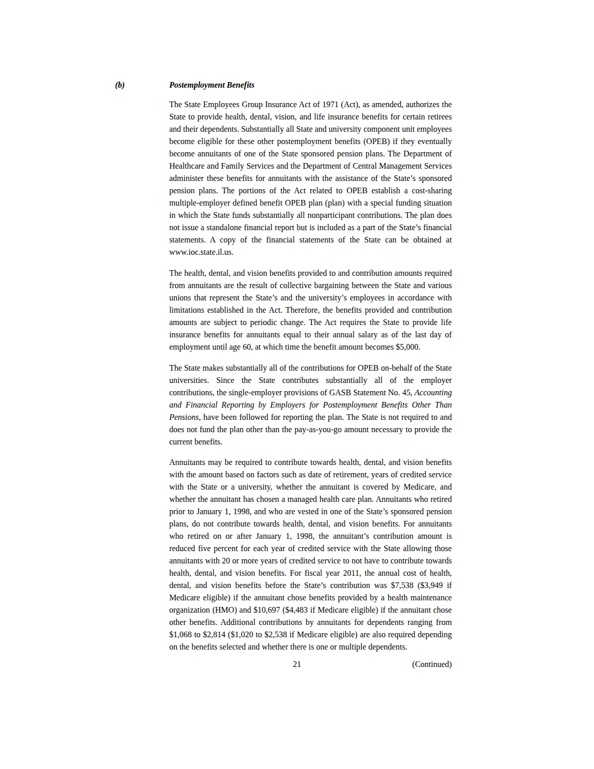(b) Postemployment Benefits
The State Employees Group Insurance Act of 1971 (Act), as amended, authorizes the State to provide health, dental, vision, and life insurance benefits for certain retirees and their dependents. Substantially all State and university component unit employees become eligible for these other postemployment benefits (OPEB) if they eventually become annuitants of one of the State sponsored pension plans. The Department of Healthcare and Family Services and the Department of Central Management Services administer these benefits for annuitants with the assistance of the State’s sponsored pension plans. The portions of the Act related to OPEB establish a cost-sharing multiple-employer defined benefit OPEB plan (plan) with a special funding situation in which the State funds substantially all nonparticipant contributions. The plan does not issue a standalone financial report but is included as a part of the State’s financial statements. A copy of the financial statements of the State can be obtained at www.ioc.state.il.us.
The health, dental, and vision benefits provided to and contribution amounts required from annuitants are the result of collective bargaining between the State and various unions that represent the State’s and the university’s employees in accordance with limitations established in the Act. Therefore, the benefits provided and contribution amounts are subject to periodic change. The Act requires the State to provide life insurance benefits for annuitants equal to their annual salary as of the last day of employment until age 60, at which time the benefit amount becomes $5,000.
The State makes substantially all of the contributions for OPEB on-behalf of the State universities. Since the State contributes substantially all of the employer contributions, the single-employer provisions of GASB Statement No. 45, Accounting and Financial Reporting by Employers for Postemployment Benefits Other Than Pensions, have been followed for reporting the plan. The State is not required to and does not fund the plan other than the pay-as-you-go amount necessary to provide the current benefits.
Annuitants may be required to contribute towards health, dental, and vision benefits with the amount based on factors such as date of retirement, years of credited service with the State or a university, whether the annuitant is covered by Medicare, and whether the annuitant has chosen a managed health care plan. Annuitants who retired prior to January 1, 1998, and who are vested in one of the State’s sponsored pension plans, do not contribute towards health, dental, and vision benefits. For annuitants who retired on or after January 1, 1998, the annuitant’s contribution amount is reduced five percent for each year of credited service with the State allowing those annuitants with 20 or more years of credited service to not have to contribute towards health, dental, and vision benefits. For fiscal year 2011, the annual cost of health, dental, and vision benefits before the State’s contribution was $7,538 ($3,949 if Medicare eligible) if the annuitant chose benefits provided by a health maintenance organization (HMO) and $10,697 ($4,483 if Medicare eligible) if the annuitant chose other benefits. Additional contributions by annuitants for dependents ranging from $1,068 to $2,814 ($1,020 to $2,538 if Medicare eligible) are also required depending on the benefits selected and whether there is one or multiple dependents.
21 (Continued)